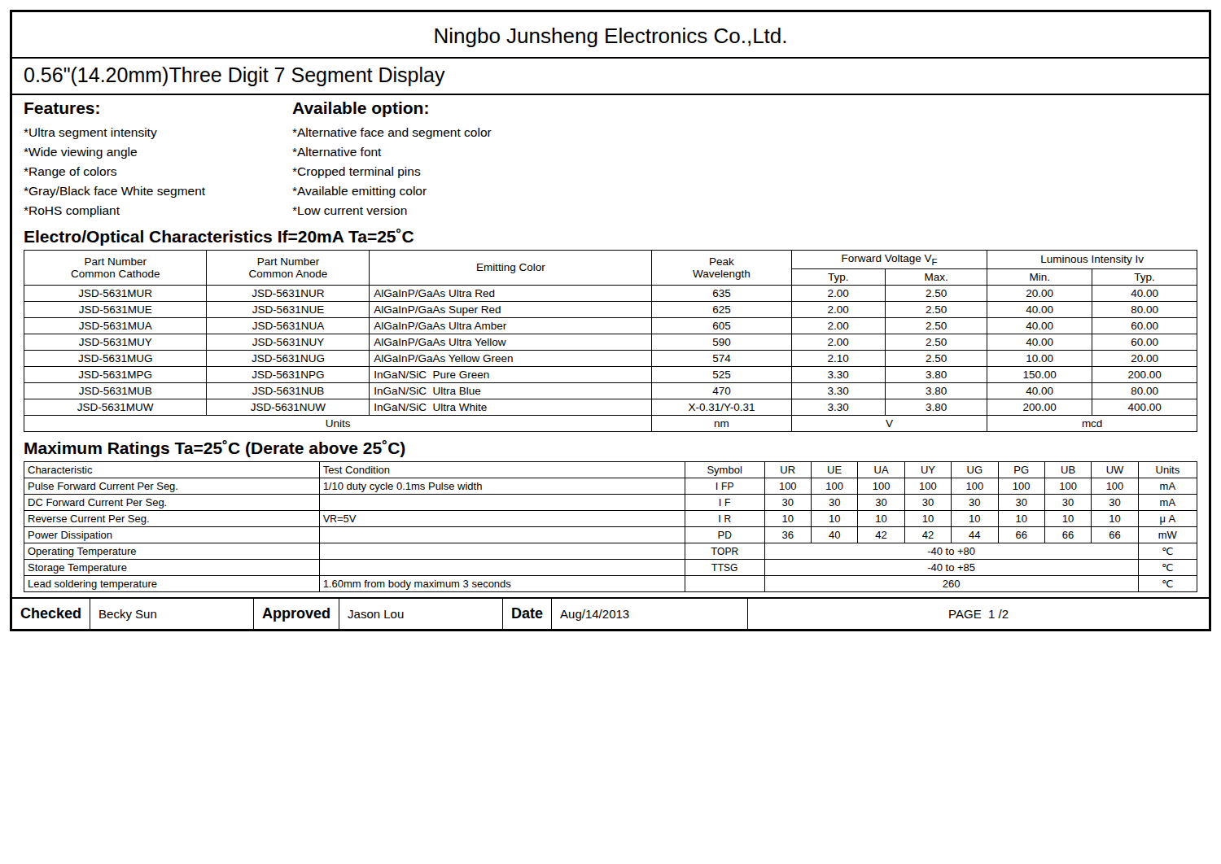Ningbo Junsheng Electronics Co.,Ltd.
0.56"(14.20mm)Three Digit 7 Segment Display
Features:
*Ultra segment intensity
*Wide viewing angle
*Range of colors
*Gray/Black face White segment
*RoHS compliant
Available option:
*Alternative face and segment color
*Alternative font
*Cropped terminal pins
*Available emitting color
*Low current version
Electro/Optical Characteristics If=20mA Ta=25˚C
| Part Number Common Cathode | Part Number Common Anode | Emitting Color | Peak Wavelength | Forward Voltage V F | Luminous Intensity Iv |
| --- | --- | --- | --- | --- | --- |
| Typ. | Max. | Min. | Typ. |
| JSD-5631MUR | JSD-5631NUR | AlGaInP/GaAs Ultra Red | 635 | 2.00 | 2.50 | 20.00 | 40.00 |
| JSD-5631MUE | JSD-5631NUE | AlGaInP/GaAs Super Red | 625 | 2.00 | 2.50 | 40.00 | 80.00 |
| JSD-5631MUA | JSD-5631NUA | AlGaInP/GaAs Ultra Amber | 605 | 2.00 | 2.50 | 40.00 | 60.00 |
| JSD-5631MUY | JSD-5631NUY | AlGaInP/GaAs Ultra Yellow | 590 | 2.00 | 2.50 | 40.00 | 60.00 |
| JSD-5631MUG | JSD-5631NUG | AlGaInP/GaAs Yellow Green | 574 | 2.10 | 2.50 | 10.00 | 20.00 |
| JSD-5631MPG | JSD-5631NPG | InGaN/SiC Pure Green | 525 | 3.30 | 3.80 | 150.00 | 200.00 |
| JSD-5631MUB | JSD-5631NUB | InGaN/SiC Ultra Blue | 470 | 3.30 | 3.80 | 40.00 | 80.00 |
| JSD-5631MUW | JSD-5631NUW | InGaN/SiC Ultra White | X-0.31/Y-0.31 | 3.30 | 3.80 | 200.00 | 400.00 |
| Units | nm | V | mcd |
Maximum Ratings Ta=25˚C (Derate above 25˚C)
| Characteristic | Test Condition | Symbol | UR | UE | UA | UY | UG | PG | UB | UW | Units |
| --- | --- | --- | --- | --- | --- | --- | --- | --- | --- | --- | --- |
| Pulse Forward Current Per Seg. | 1/10 duty cycle 0.1ms Pulse width | I FP | 100 | 100 | 100 | 100 | 100 | 100 | 100 | 100 | mA |
| DC Forward Current Per Seg. | | I F | 30 | 30 | 30 | 30 | 30 | 30 | 30 | 30 | mA |
| Reverse Current Per Seg. | V R =5V | I R | 10 | 10 | 10 | 10 | 10 | 10 | 10 | 10 | μ A |
| Power Dissipation | | P D | 36 | 40 | 42 | 42 | 44 | 66 | 66 | 66 | mW |
| Operating Temperature | | T OPR | -40 to +80 | ℃ |
| Storage Temperature | | T TSG | -40 to +85 | ℃ |
| Lead soldering temperature | 1.60mm from body maximum 3 seconds | | 260 | ℃ |
Checked
Becky Sun
Approved
Jason Lou
Date
Aug/14/2013
PAGE 1 /2